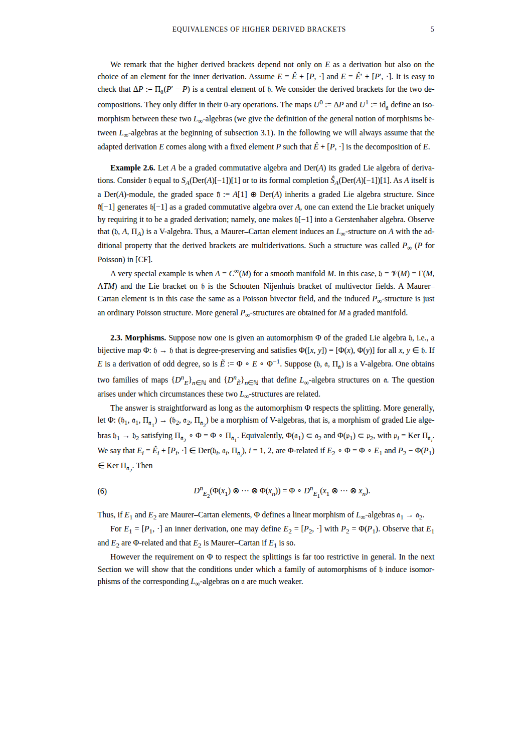EQUIVALENCES OF HIGHER DERIVED BRACKETS 5
We remark that the higher derived brackets depend not only on E as a derivation but also on the choice of an element for the inner derivation. Assume E = Ê + [P, ·] and E = Ê′ + [P′, ·]. It is easy to check that ΔP := Π𝔞(P′ − P) is a central element of 𝔥. We consider the derived brackets for the two decompositions. They only differ in their 0-ary operations. The maps U0 := ΔP and U1 := id𝔞 define an isomorphism between these two L∞-algebras (we give the definition of the general notion of morphisms between L∞-algebras at the beginning of subsection 3.1). In the following we will always assume that the adapted derivation E comes along with a fixed element P such that Ê + [P, ·] is the decomposition of E.
Example 2.6. Let A be a graded commutative algebra and Der(A) its graded Lie algebra of derivations. Consider 𝔥 equal to SA(Der(A)[−1])[1] or to its formal completion ŜA(Der(A)[−1])[1]. As A itself is a Der(A)-module, the graded space 𝔥̃ := A[1] ⊕ Der(A) inherits a graded Lie algebra structure. Since 𝔥̃[−1] generates 𝔥[−1] as a graded commutative algebra over A, one can extend the Lie bracket uniquely by requiring it to be a graded derivation; namely, one makes 𝔥[−1] into a Gerstenhaber algebra. Observe that (𝔥, A, ΠA) is a V-algebra. Thus, a Maurer–Cartan element induces an L∞-structure on A with the additional property that the derived brackets are multiderivations. Such a structure was called P∞ (P for Poisson) in [CF].
A very special example is when A = C∞(M) for a smooth manifold M. In this case, 𝔥 = 𝒱(M) = Γ(M, ΛTM) and the Lie bracket on 𝔥 is the Schouten–Nijenhuis bracket of multivector fields. A Maurer–Cartan element is in this case the same as a Poisson bivector field, and the induced P∞-structure is just an ordinary Poisson structure. More general P∞-structures are obtained for M a graded manifold.
2.3. Morphisms. Suppose now one is given an automorphism Φ of the graded Lie algebra 𝔥, i.e., a bijective map Φ: 𝔥 → 𝔥 that is degree-preserving and satisfies Φ([x, y]) = [Φ(x), Φ(y)] for all x, y ∈ 𝔥. If E is a derivation of odd degree, so is Ẽ := Φ ∘ E ∘ Φ−1. Suppose (𝔥, 𝔞, Π𝔞) is a V-algebra. One obtains two families of maps {DnE}n∈ℕ and {DnẼ}n∈ℕ that define L∞-algebra structures on 𝔞. The question arises under which circumstances these two L∞-structures are related.
The answer is straightforward as long as the automorphism Φ respects the splitting. More generally, let Φ: (𝔥1, 𝔞1, Π𝔞1) → (𝔥2, 𝔞2, Π𝔞2) be a morphism of V-algebras, that is, a morphism of graded Lie algebras 𝔥1 → 𝔥2 satisfying Π𝔞2 ∘ Φ = Φ ∘ Π𝔞1. Equivalently, Φ(𝔞1) ⊂ 𝔞2 and Φ(𝔭1) ⊂ 𝔭2, with 𝔭i = Ker Π𝔞i. We say that Ei = Êi + [Pi, ·] ∈ Der(𝔥i, 𝔞i, Π𝔞i), i = 1, 2, are Φ-related if E2 ∘ Φ = Φ ∘ E1 and P2 − Φ(P1) ∈ Ker Π𝔞2. Then
(6) DnE2(Φ(x1) ⊗ ⋯ ⊗ Φ(xn)) = Φ ∘ DnE1(x1 ⊗ ⋯ ⊗ xn).
Thus, if E1 and E2 are Maurer–Cartan elements, Φ defines a linear morphism of L∞-algebras 𝔞1 → 𝔞2.
For E1 = [P1, ·] an inner derivation, one may define E2 = [P2, ·] with P2 = Φ(P1). Observe that E1 and E2 are Φ-related and that E2 is Maurer–Cartan if E1 is so.
However the requirement on Φ to respect the splittings is far too restrictive in general. In the next Section we will show that the conditions under which a family of automorphisms of 𝔥 induce isomorphisms of the corresponding L∞-algebras on 𝔞 are much weaker.